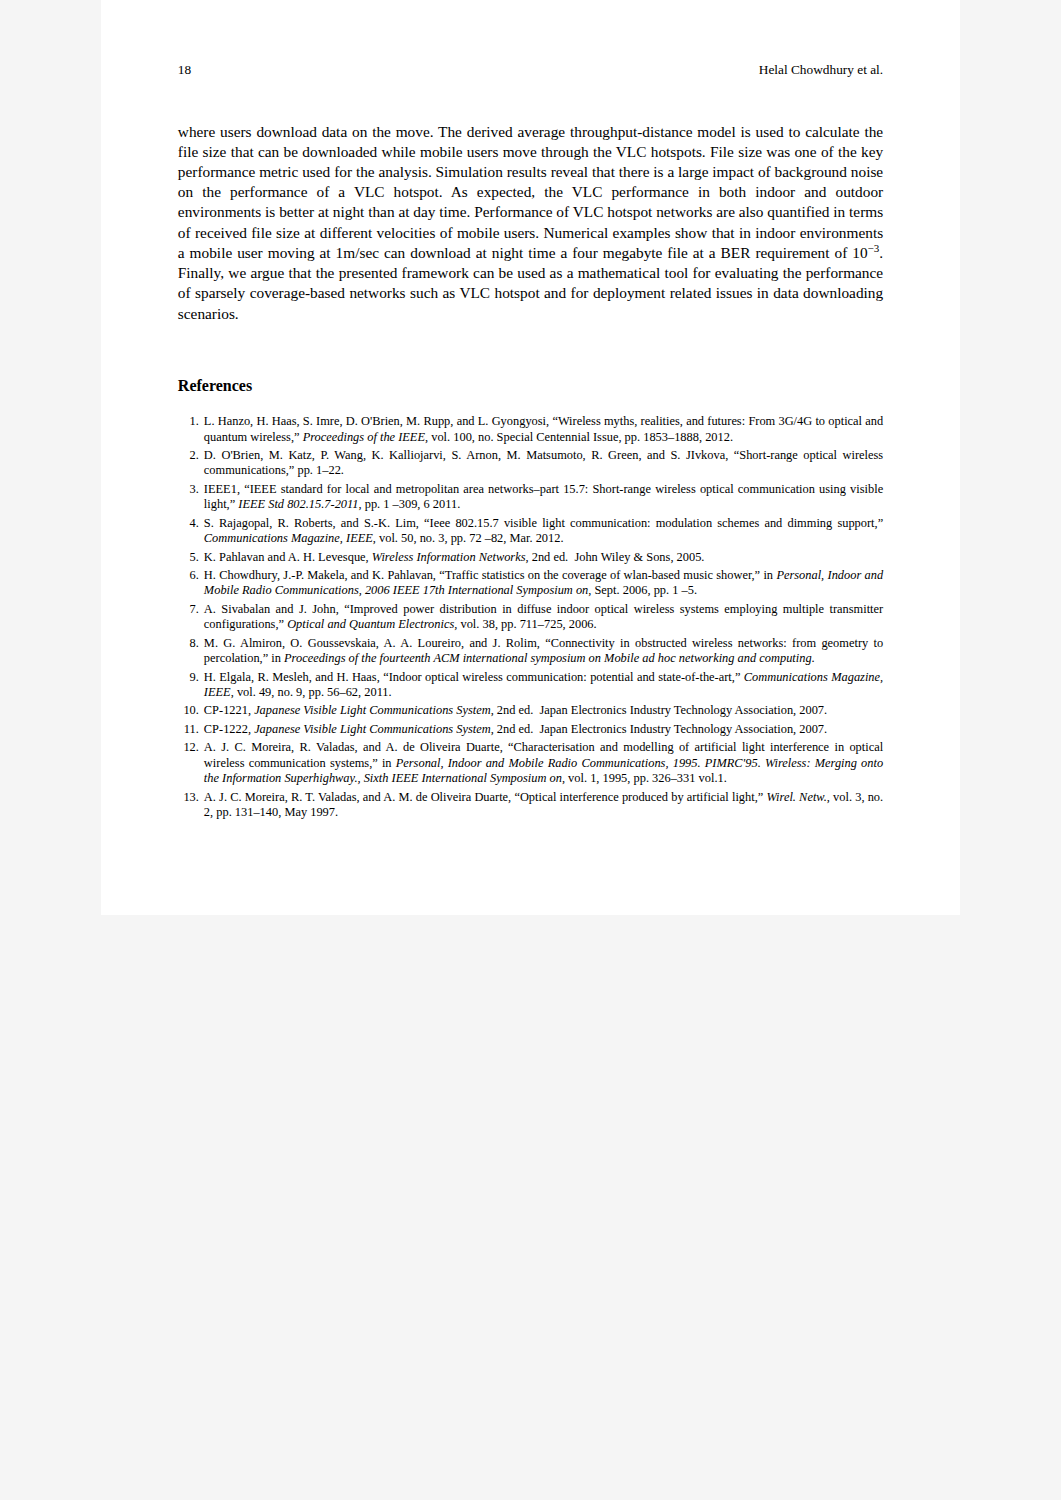18 Helal Chowdhury et al.
where users download data on the move. The derived average throughput-distance model is used to calculate the file size that can be downloaded while mobile users move through the VLC hotspots. File size was one of the key performance metric used for the analysis. Simulation results reveal that there is a large impact of background noise on the performance of a VLC hotspot. As expected, the VLC performance in both indoor and outdoor environments is better at night than at day time. Performance of VLC hotspot networks are also quantified in terms of received file size at different velocities of mobile users. Numerical examples show that in indoor environments a mobile user moving at 1m/sec can download at night time a four megabyte file at a BER requirement of 10−3. Finally, we argue that the presented framework can be used as a mathematical tool for evaluating the performance of sparsely coverage-based networks such as VLC hotspot and for deployment related issues in data downloading scenarios.
References
L. Hanzo, H. Haas, S. Imre, D. O'Brien, M. Rupp, and L. Gyongyosi, “Wireless myths, realities, and futures: From 3G/4G to optical and quantum wireless,” Proceedings of the IEEE, vol. 100, no. Special Centennial Issue, pp. 1853–1888, 2012.
D. O'Brien, M. Katz, P. Wang, K. Kalliojarvi, S. Arnon, M. Matsumoto, R. Green, and S. JIvkova, “Short-range optical wireless communications,” pp. 1–22.
IEEE1, “IEEE standard for local and metropolitan area networks–part 15.7: Short-range wireless optical communication using visible light,” IEEE Std 802.15.7-2011, pp. 1 –309, 6 2011.
S. Rajagopal, R. Roberts, and S.-K. Lim, “Ieee 802.15.7 visible light communication: modulation schemes and dimming support,” Communications Magazine, IEEE, vol. 50, no. 3, pp. 72 –82, Mar. 2012.
K. Pahlavan and A. H. Levesque, Wireless Information Networks, 2nd ed. John Wiley & Sons, 2005.
H. Chowdhury, J.-P. Makela, and K. Pahlavan, “Traffic statistics on the coverage of wlan-based music shower,” in Personal, Indoor and Mobile Radio Communications, 2006 IEEE 17th International Symposium on, Sept. 2006, pp. 1 –5.
A. Sivabalan and J. John, “Improved power distribution in diffuse indoor optical wireless systems employing multiple transmitter configurations,” Optical and Quantum Electronics, vol. 38, pp. 711–725, 2006.
M. G. Almiron, O. Goussevskaia, A. A. Loureiro, and J. Rolim, “Connectivity in obstructed wireless networks: from geometry to percolation,” in Proceedings of the fourteenth ACM international symposium on Mobile ad hoc networking and computing.
H. Elgala, R. Mesleh, and H. Haas, “Indoor optical wireless communication: potential and state-of-the-art,” Communications Magazine, IEEE, vol. 49, no. 9, pp. 56–62, 2011.
CP-1221, Japanese Visible Light Communications System, 2nd ed. Japan Electronics Industry Technology Association, 2007.
CP-1222, Japanese Visible Light Communications System, 2nd ed. Japan Electronics Industry Technology Association, 2007.
A. J. C. Moreira, R. Valadas, and A. de Oliveira Duarte, “Characterisation and modelling of artificial light interference in optical wireless communication systems,” in Personal, Indoor and Mobile Radio Communications, 1995. PIMRC'95. Wireless: Merging onto the Information Superhighway., Sixth IEEE International Symposium on, vol. 1, 1995, pp. 326–331 vol.1.
A. J. C. Moreira, R. T. Valadas, and A. M. de Oliveira Duarte, “Optical interference produced by artificial light,” Wirel. Netw., vol. 3, no. 2, pp. 131–140, May 1997.